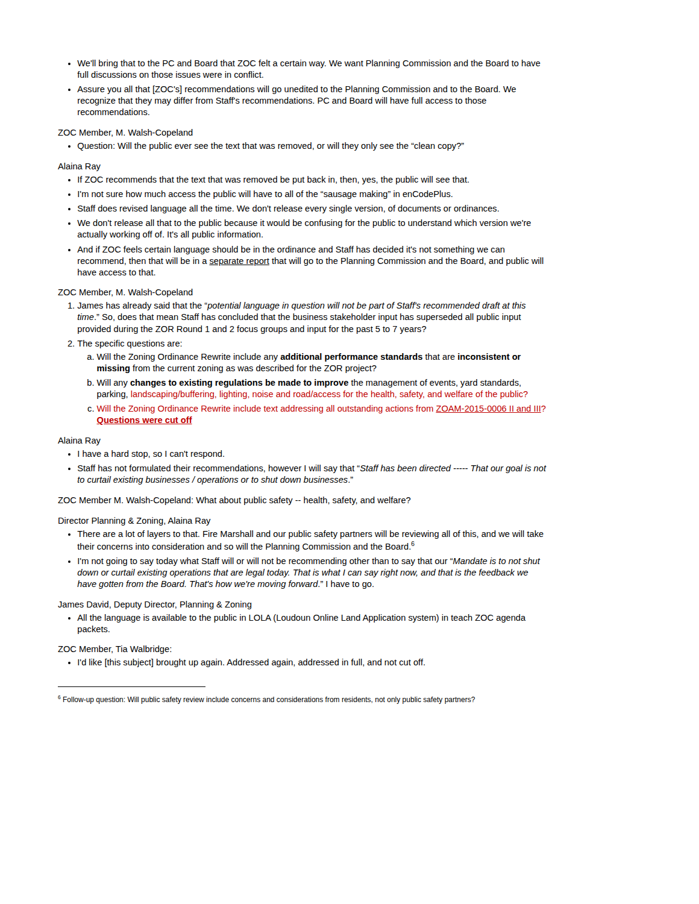We'll bring that to the PC and Board that ZOC felt a certain way. We want Planning Commission and the Board to have full discussions on those issues were in conflict.
Assure you all that [ZOC's] recommendations will go unedited to the Planning Commission and to the Board. We recognize that they may differ from Staff's recommendations. PC and Board will have full access to those recommendations.
ZOC Member, M. Walsh-Copeland
Question: Will the public ever see the text that was removed, or will they only see the “clean copy?”
Alaina Ray
If ZOC recommends that the text that was removed be put back in, then, yes, the public will see that.
I'm not sure how much access the public will have to all of the “sausage making” in enCodePlus.
Staff does revised language all the time. We don't release every single version, of documents or ordinances.
We don't release all that to the public because it would be confusing for the public to understand which version we're actually working off of. It's all public information.
And if ZOC feels certain language should be in the ordinance and Staff has decided it's not something we can recommend, then that will be in a separate report that will go to the Planning Commission and the Board, and public will have access to that.
ZOC Member, M. Walsh-Copeland
James has already said that the “potential language in question will not be part of Staff's recommended draft at this time.” So, does that mean Staff has concluded that the business stakeholder input has superseded all public input provided during the ZOR Round 1 and 2 focus groups and input for the past 5 to 7 years?
The specific questions are:
Will the Zoning Ordinance Rewrite include any additional performance standards that are inconsistent or missing from the current zoning as was described for the ZOR project?
Will any changes to existing regulations be made to improve the management of events, yard standards, parking, landscaping/buffering, lighting, noise and road/access for the health, safety, and welfare of the public?
Will the Zoning Ordinance Rewrite include text addressing all outstanding actions from ZOAM-2015-0006 II and III?
Questions were cut off
Alaina Ray
I have a hard stop, so I can't respond.
Staff has not formulated their recommendations, however I will say that “Staff has been directed ----- That our goal is not to curtail existing businesses / operations or to shut down businesses.”
ZOC Member M. Walsh-Copeland: What about public safety -- health, safety, and welfare?
Director Planning & Zoning, Alaina Ray
There are a lot of layers to that. Fire Marshall and our public safety partners will be reviewing all of this, and we will take their concerns into consideration and so will the Planning Commission and the Board.6
I'm not going to say today what Staff will or will not be recommending other than to say that our “Mandate is to not shut down or curtail existing operations that are legal today. That is what I can say right now, and that is the feedback we have gotten from the Board. That's how we're moving forward.” I have to go.
James David, Deputy Director, Planning & Zoning
All the language is available to the public in LOLA (Loudoun Online Land Application system) in teach ZOC agenda packets.
ZOC Member, Tia Walbridge:
I'd like [this subject] brought up again. Addressed again, addressed in full, and not cut off.
6 Follow-up question: Will public safety review include concerns and considerations from residents, not only public safety partners?